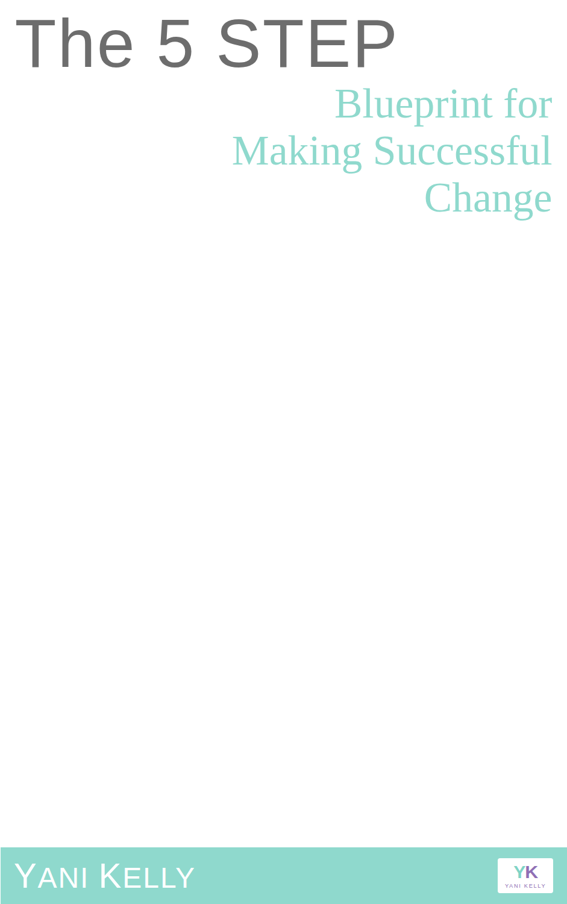The 5 STEP
Blueprint for Making Successful Change
Yani Kelly
YK
Yani Kelly